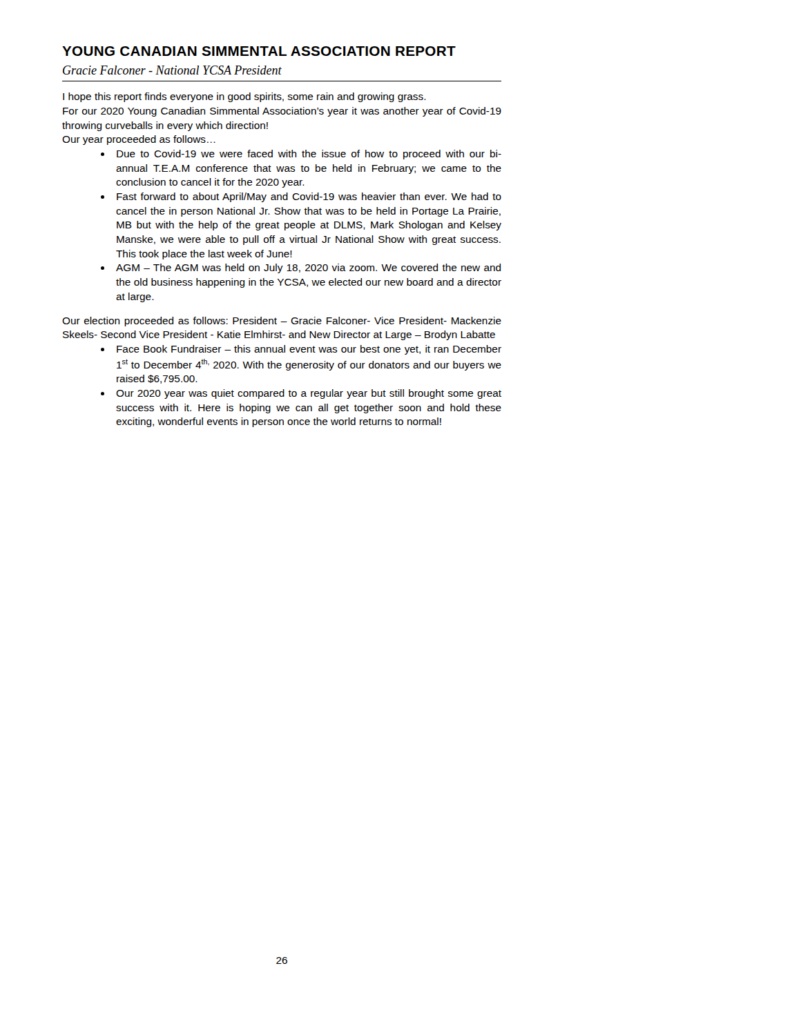YOUNG CANADIAN SIMMENTAL ASSOCIATION REPORT
Gracie Falconer - National YCSA President
I hope this report finds everyone in good spirits, some rain and growing grass.
For our 2020 Young Canadian Simmental Association’s year it was another year of Covid-19 throwing curveballs in every which direction!
Our year proceeded as follows…
Due to Covid-19 we were faced with the issue of how to proceed with our bi-annual T.E.A.M conference that was to be held in February; we came to the conclusion to cancel it for the 2020 year.
Fast forward to about April/May and Covid-19 was heavier than ever. We had to cancel the in person National Jr. Show that was to be held in Portage La Prairie, MB but with the help of the great people at DLMS, Mark Shologan and Kelsey Manske, we were able to pull off a virtual Jr National Show with great success. This took place the last week of June!
AGM – The AGM was held on July 18, 2020 via zoom. We covered the new and the old business happening in the YCSA, we elected our new board and a director at large.
Our election proceeded as follows: President – Gracie Falconer- Vice President- Mackenzie Skeels- Second Vice President - Katie Elmhirst- and New Director at Large – Brodyn Labatte
Face Book Fundraiser – this annual event was our best one yet, it ran December 1st to December 4th, 2020. With the generosity of our donators and our buyers we raised $6,795.00.
Our 2020 year was quiet compared to a regular year but still brought some great success with it. Here is hoping we can all get together soon and hold these exciting, wonderful events in person once the world returns to normal!
26